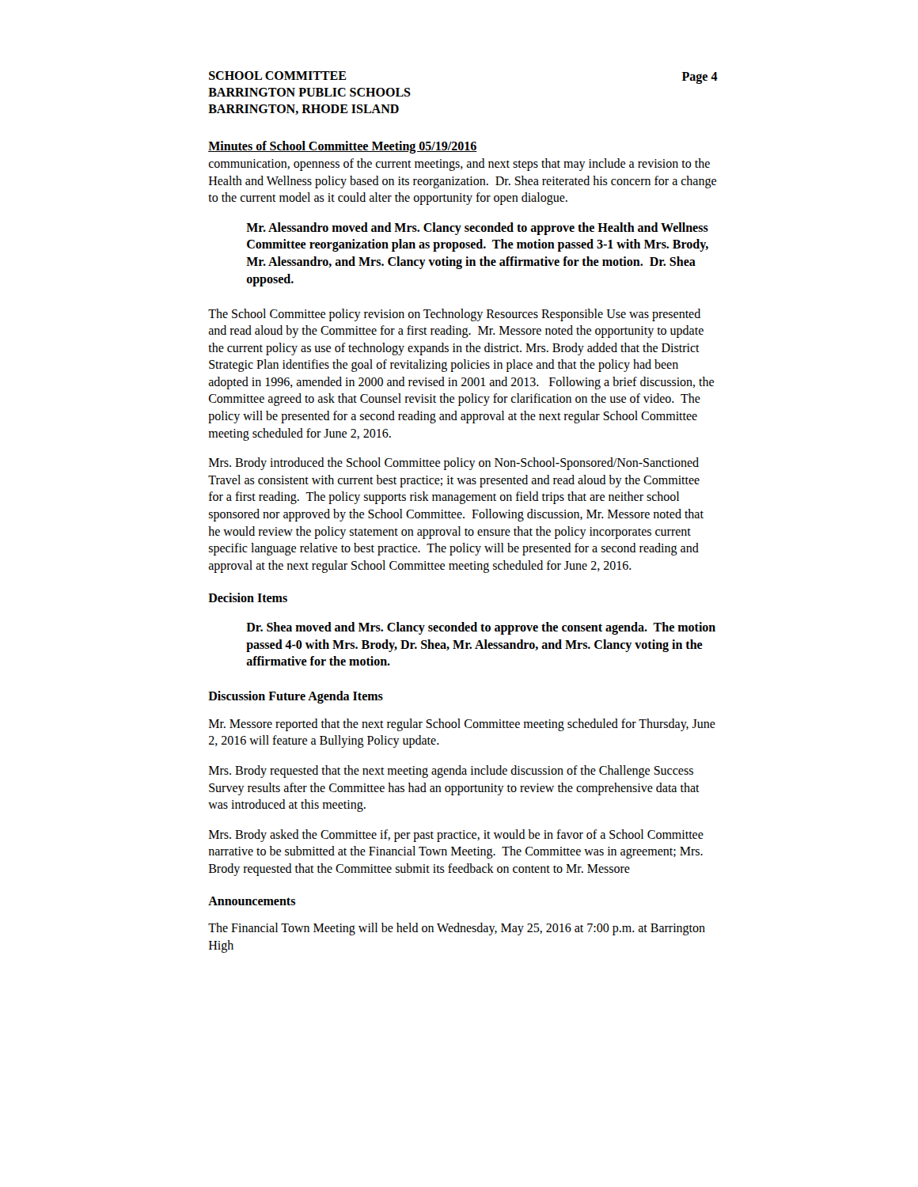Page 4
School Committee
Barrington Public Schools
Barrington, Rhode Island
Minutes of School Committee Meeting 05/19/2016
communication, openness of the current meetings, and next steps that may include a revision to the Health and Wellness policy based on its reorganization. Dr. Shea reiterated his concern for a change to the current model as it could alter the opportunity for open dialogue.
Mr. Alessandro moved and Mrs. Clancy seconded to approve the Health and Wellness Committee reorganization plan as proposed. The motion passed 3-1 with Mrs. Brody, Mr. Alessandro, and Mrs. Clancy voting in the affirmative for the motion. Dr. Shea opposed.
The School Committee policy revision on Technology Resources Responsible Use was presented and read aloud by the Committee for a first reading. Mr. Messore noted the opportunity to update the current policy as use of technology expands in the district. Mrs. Brody added that the District Strategic Plan identifies the goal of revitalizing policies in place and that the policy had been adopted in 1996, amended in 2000 and revised in 2001 and 2013. Following a brief discussion, the Committee agreed to ask that Counsel revisit the policy for clarification on the use of video. The policy will be presented for a second reading and approval at the next regular School Committee meeting scheduled for June 2, 2016.
Mrs. Brody introduced the School Committee policy on Non-School-Sponsored/Non-Sanctioned Travel as consistent with current best practice; it was presented and read aloud by the Committee for a first reading. The policy supports risk management on field trips that are neither school sponsored nor approved by the School Committee. Following discussion, Mr. Messore noted that he would review the policy statement on approval to ensure that the policy incorporates current specific language relative to best practice. The policy will be presented for a second reading and approval at the next regular School Committee meeting scheduled for June 2, 2016.
Decision Items
Dr. Shea moved and Mrs. Clancy seconded to approve the consent agenda. The motion passed 4-0 with Mrs. Brody, Dr. Shea, Mr. Alessandro, and Mrs. Clancy voting in the affirmative for the motion.
Discussion Future Agenda Items
Mr. Messore reported that the next regular School Committee meeting scheduled for Thursday, June 2, 2016 will feature a Bullying Policy update.
Mrs. Brody requested that the next meeting agenda include discussion of the Challenge Success Survey results after the Committee has had an opportunity to review the comprehensive data that was introduced at this meeting.
Mrs. Brody asked the Committee if, per past practice, it would be in favor of a School Committee narrative to be submitted at the Financial Town Meeting. The Committee was in agreement; Mrs. Brody requested that the Committee submit its feedback on content to Mr. Messore
Announcements
The Financial Town Meeting will be held on Wednesday, May 25, 2016 at 7:00 p.m. at Barrington High